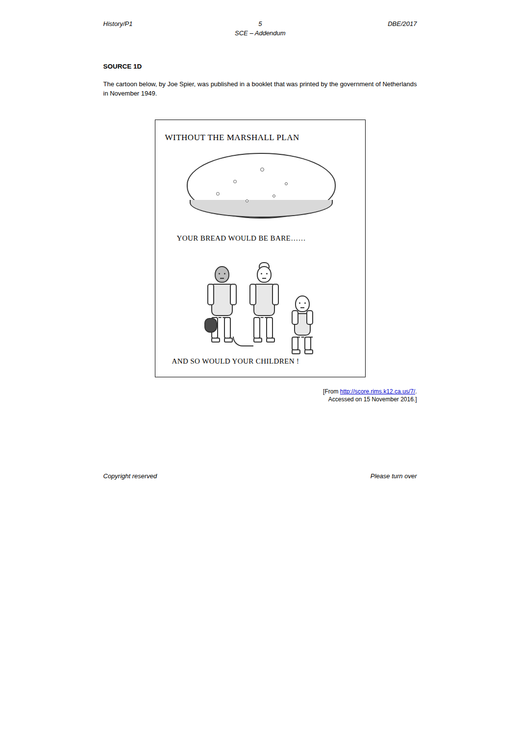History/P1
5 SCE – Addendum
DBE/2017
SOURCE 1D
The cartoon below, by Joe Spier, was published in a booklet that was printed by the government of Netherlands in November 1949.
WITHOUT THE MARSHALL PLAN
YOUR BREAD WOULD BE BARE……
AND SO WOULD YOUR CHILDREN !
[From http://score.rims.k12.ca.us/7/.
Accessed on 15 November 2016.]
Copyright reserved
Please turn over